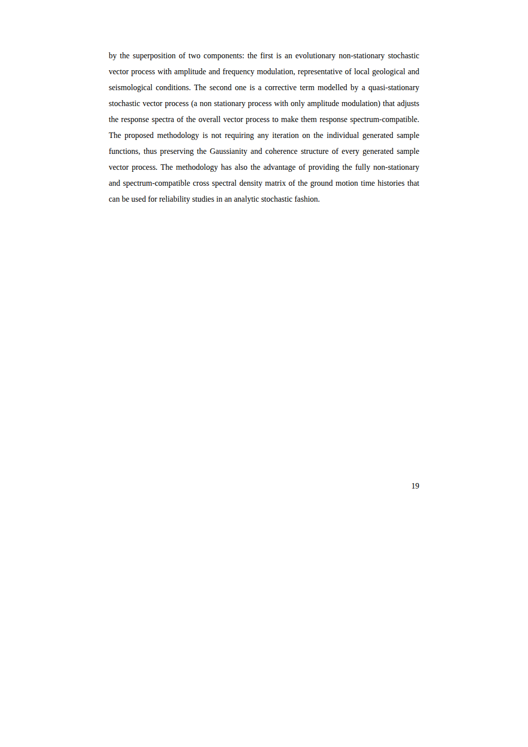by the superposition of two components: the first is an evolutionary non-stationary stochastic vector process with amplitude and frequency modulation, representative of local geological and seismological conditions. The second one is a corrective term modelled by a quasi-stationary stochastic vector process (a non stationary process with only amplitude modulation) that adjusts the response spectra of the overall vector process to make them response spectrum-compatible. The proposed methodology is not requiring any iteration on the individual generated sample functions, thus preserving the Gaussianity and coherence structure of every generated sample vector process. The methodology has also the advantage of providing the fully non-stationary and spectrum-compatible cross spectral density matrix of the ground motion time histories that can be used for reliability studies in an analytic stochastic fashion.
19